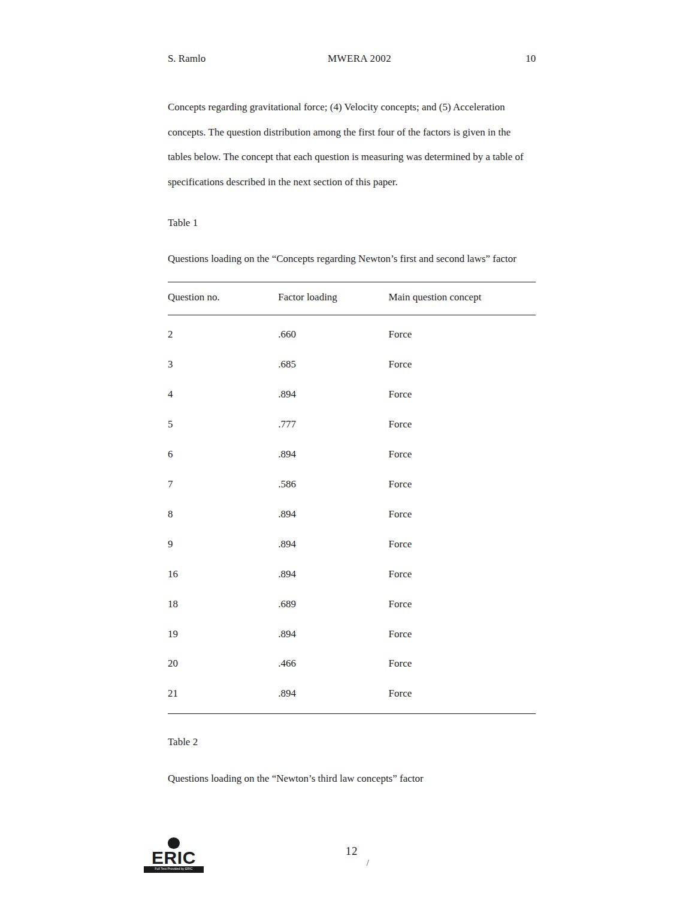S. Ramlo MWERA 2002 10
Concepts regarding gravitational force; (4) Velocity concepts; and (5) Acceleration
concepts. The question distribution among the first four of the factors is given in the
tables below. The concept that each question is measuring was determined by a table of
specifications described in the next section of this paper.
Table 1
Questions loading on the “Concepts regarding Newton’s first and second laws” factor
| Question no. | Factor loading | Main question concept |
| --- | --- | --- |
| 2 | .660 | Force |
| 3 | .685 | Force |
| 4 | .894 | Force |
| 5 | .777 | Force |
| 6 | .894 | Force |
| 7 | .586 | Force |
| 8 | .894 | Force |
| 9 | .894 | Force |
| 16 | .894 | Force |
| 18 | .689 | Force |
| 19 | .894 | Force |
| 20 | .466 | Force |
| 21 | .894 | Force |
Table 2
Questions loading on the “Newton’s third law concepts” factor
ERIC
Full Text Provided by ERIC
12
/